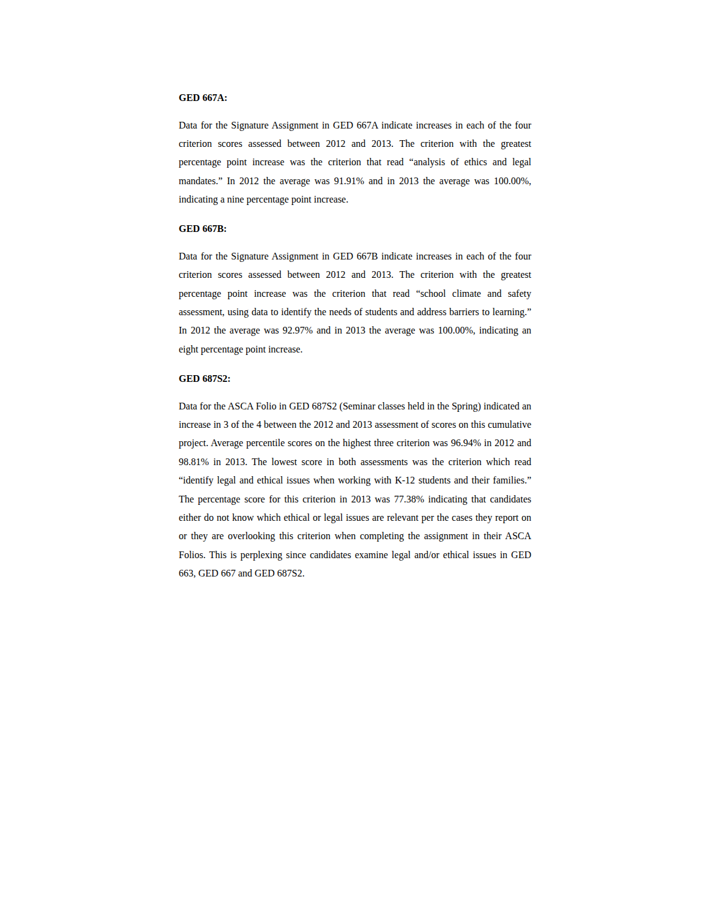GED 667A:
Data for the Signature Assignment in GED 667A indicate increases in each of the four criterion scores assessed between 2012 and 2013. The criterion with the greatest percentage point increase was the criterion that read “analysis of ethics and legal mandates.” In 2012 the average was 91.91% and in 2013 the average was 100.00%, indicating a nine percentage point increase.
GED 667B:
Data for the Signature Assignment in GED 667B indicate increases in each of the four criterion scores assessed between 2012 and 2013. The criterion with the greatest percentage point increase was the criterion that read “school climate and safety assessment, using data to identify the needs of students and address barriers to learning.” In 2012 the average was 92.97% and in 2013 the average was 100.00%, indicating an eight percentage point increase.
GED 687S2:
Data for the ASCA Folio in GED 687S2 (Seminar classes held in the Spring) indicated an increase in 3 of the 4 between the 2012 and 2013 assessment of scores on this cumulative project. Average percentile scores on the highest three criterion was 96.94% in 2012 and 98.81% in 2013. The lowest score in both assessments was the criterion which read “identify legal and ethical issues when working with K-12 students and their families.” The percentage score for this criterion in 2013 was 77.38% indicating that candidates either do not know which ethical or legal issues are relevant per the cases they report on or they are overlooking this criterion when completing the assignment in their ASCA Folios. This is perplexing since candidates examine legal and/or ethical issues in GED 663, GED 667 and GED 687S2.